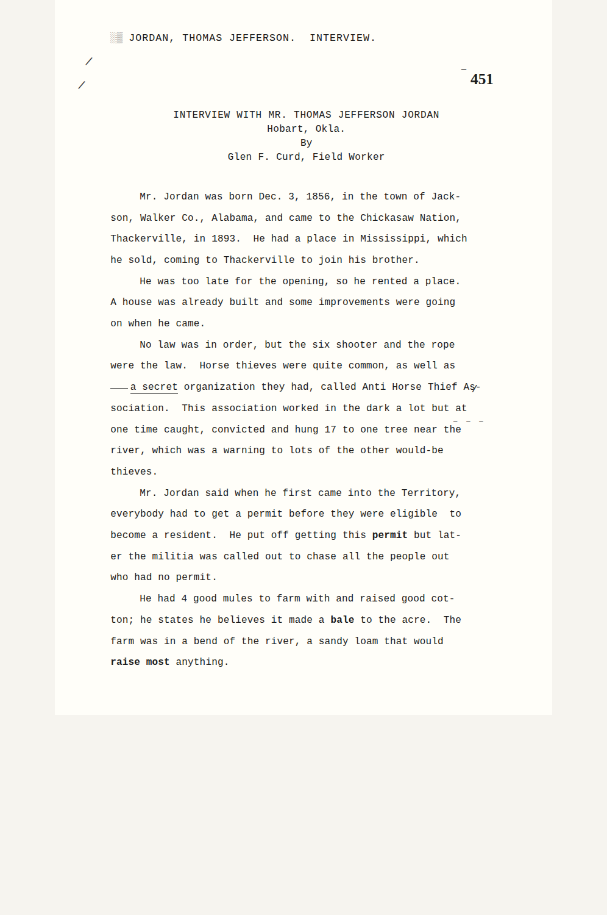/
/
░▒ JORDAN, THOMAS JEFFERSON. INTERVIEW.
–451
INTERVIEW WITH MR. THOMAS JEFFERSON JORDAN
Hobart, Okla.
By
Glen F. Curd, Field Worker
Mr. Jordan was born Dec. 3, 1856, in the town of Jack-
son, Walker Co., Alabama, and came to the Chickasaw Nation,
Thackerville, in 1893. He had a place in Mississippi, which
he sold, coming to Thackerville to join his brother.
He was too late for the opening, so he rented a place.
A house was already built and some improvements were going
on when he came.
No law was in order, but the six shooter and the rope
were the law. Horse thieves were quite common, as well as
a secret organization they had, called Anti Horse Thief As- /
sociation. This association worked in the dark a lot but at – – –
one time caught, convicted and hung 17 to one tree near the
river, which was a warning to lots of the other would-be
thieves.
Mr. Jordan said when he first came into the Territory,
everybody had to get a permit before they were eligible to
become a resident. He put off getting this permit but lat-
er the militia was called out to chase all the people out
who had no permit.
He had 4 good mules to farm with and raised good cot-
ton; he states he believes it made a bale to the acre. The
farm was in a bend of the river, a sandy loam that would
raise most anything.